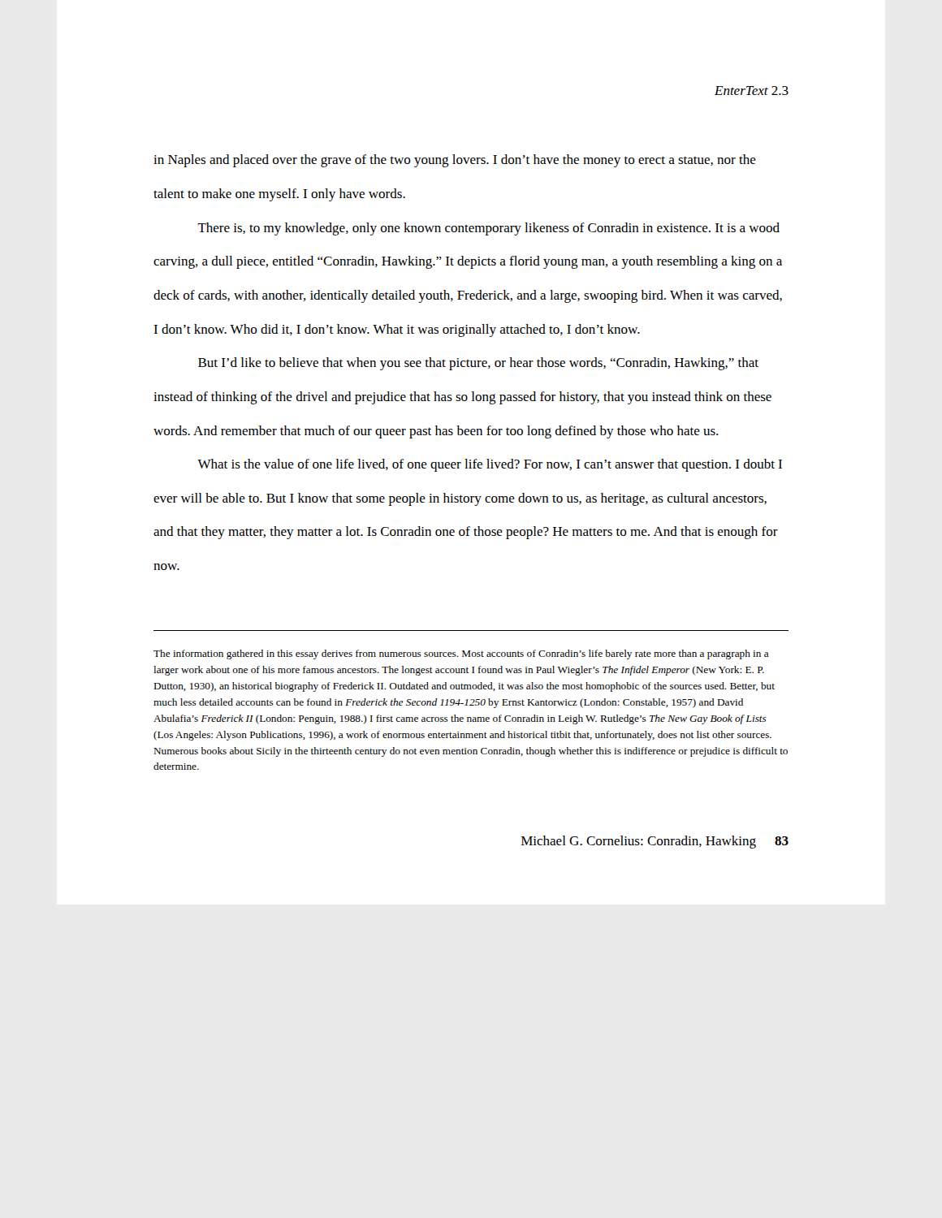EnterText 2.3
in Naples and placed over the grave of the two young lovers. I don’t have the money to erect a statue, nor the talent to make one myself. I only have words.
There is, to my knowledge, only one known contemporary likeness of Conradin in existence. It is a wood carving, a dull piece, entitled “Conradin, Hawking.” It depicts a florid young man, a youth resembling a king on a deck of cards, with another, identically detailed youth, Frederick, and a large, swooping bird. When it was carved, I don’t know. Who did it, I don’t know. What it was originally attached to, I don’t know.
But I’d like to believe that when you see that picture, or hear those words, “Conradin, Hawking,” that instead of thinking of the drivel and prejudice that has so long passed for history, that you instead think on these words. And remember that much of our queer past has been for too long defined by those who hate us.
What is the value of one life lived, of one queer life lived? For now, I can’t answer that question. I doubt I ever will be able to. But I know that some people in history come down to us, as heritage, as cultural ancestors, and that they matter, they matter a lot. Is Conradin one of those people? He matters to me. And that is enough for now.
The information gathered in this essay derives from numerous sources. Most accounts of Conradin’s life barely rate more than a paragraph in a larger work about one of his more famous ancestors. The longest account I found was in Paul Wiegler’s The Infidel Emperor (New York: E. P. Dutton, 1930), an historical biography of Frederick II. Outdated and outmoded, it was also the most homophobic of the sources used. Better, but much less detailed accounts can be found in Frederick the Second 1194-1250 by Ernst Kantorwicz (London: Constable, 1957) and David Abulafia’s Frederick II (London: Penguin, 1988.) I first came across the name of Conradin in Leigh W. Rutledge’s The New Gay Book of Lists (Los Angeles: Alyson Publications, 1996), a work of enormous entertainment and historical titbit that, unfortunately, does not list other sources. Numerous books about Sicily in the thirteenth century do not even mention Conradin, though whether this is indifference or prejudice is difficult to determine.
Michael G. Cornelius: Conradin, Hawking 83